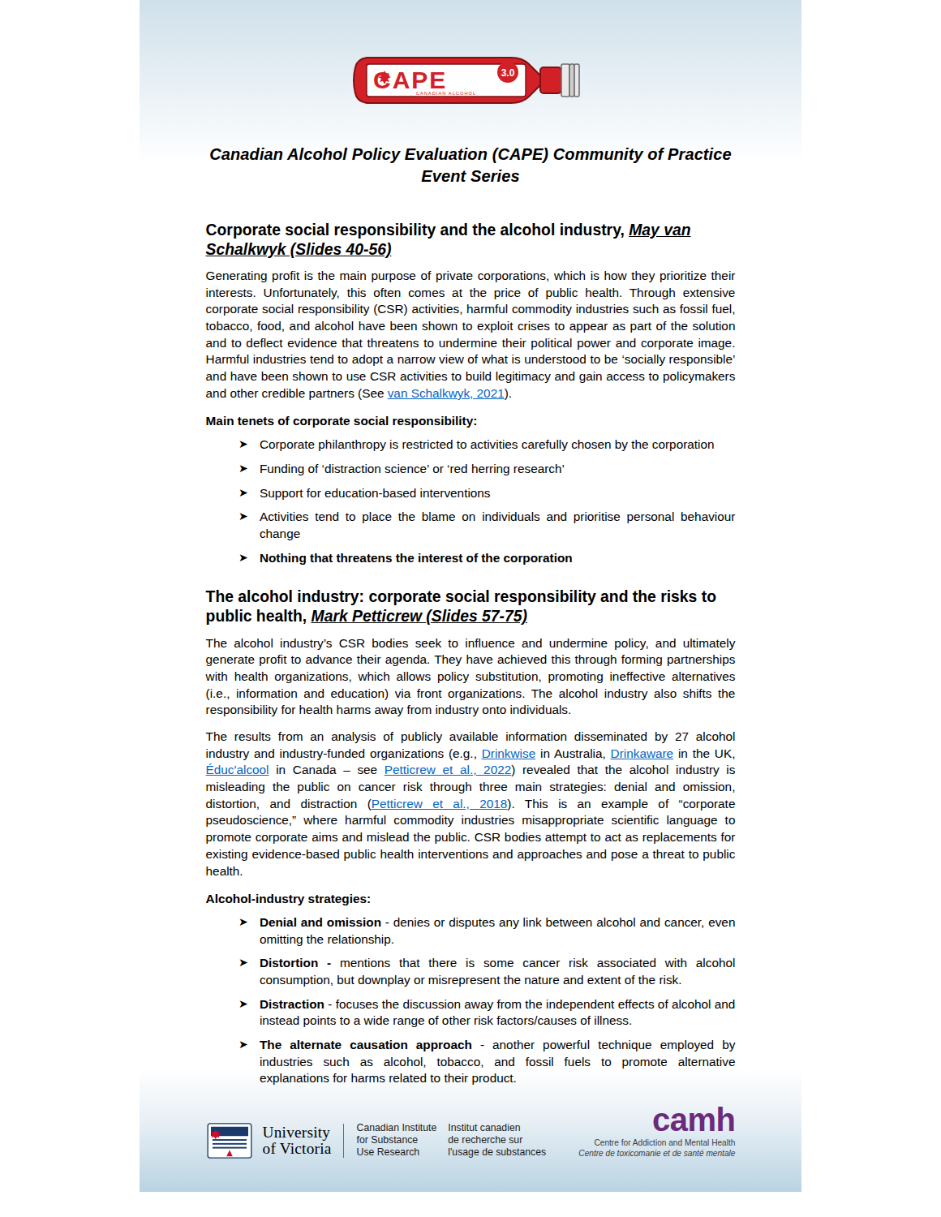CAPE 3.0 CANADIAN ALCOHOL POLICY EVALUATION
Canadian Alcohol Policy Evaluation (CAPE) Community of Practice Event Series
Corporate social responsibility and the alcohol industry, May van Schalkwyk (Slides 40-56)
Generating profit is the main purpose of private corporations, which is how they prioritize their interests. Unfortunately, this often comes at the price of public health. Through extensive corporate social responsibility (CSR) activities, harmful commodity industries such as fossil fuel, tobacco, food, and alcohol have been shown to exploit crises to appear as part of the solution and to deflect evidence that threatens to undermine their political power and corporate image. Harmful industries tend to adopt a narrow view of what is understood to be ‘socially responsible’ and have been shown to use CSR activities to build legitimacy and gain access to policymakers and other credible partners (See van Schalkwyk, 2021).
Main tenets of corporate social responsibility:
Corporate philanthropy is restricted to activities carefully chosen by the corporation
Funding of ‘distraction science’ or ‘red herring research’
Support for education-based interventions
Activities tend to place the blame on individuals and prioritise personal behaviour change
Nothing that threatens the interest of the corporation
The alcohol industry: corporate social responsibility and the risks to public health, Mark Petticrew (Slides 57-75)
The alcohol industry’s CSR bodies seek to influence and undermine policy, and ultimately generate profit to advance their agenda. They have achieved this through forming partnerships with health organizations, which allows policy substitution, promoting ineffective alternatives (i.e., information and education) via front organizations. The alcohol industry also shifts the responsibility for health harms away from industry onto individuals.
The results from an analysis of publicly available information disseminated by 27 alcohol industry and industry-funded organizations (e.g., Drinkwise in Australia, Drinkaware in the UK, Éduc'alcool in Canada – see Petticrew et al., 2022) revealed that the alcohol industry is misleading the public on cancer risk through three main strategies: denial and omission, distortion, and distraction (Petticrew et al., 2018). This is an example of “corporate pseudoscience,” where harmful commodity industries misappropriate scientific language to promote corporate aims and mislead the public. CSR bodies attempt to act as replacements for existing evidence-based public health interventions and approaches and pose a threat to public health.
Alcohol-industry strategies:
Denial and omission - denies or disputes any link between alcohol and cancer, even omitting the relationship.
Distortion - mentions that there is some cancer risk associated with alcohol consumption, but downplay or misrepresent the nature and extent of the risk.
Distraction - focuses the discussion away from the independent effects of alcohol and instead points to a wide range of other risk factors/causes of illness.
The alternate causation approach - another powerful technique employed by industries such as alcohol, tobacco, and fossil fuels to promote alternative explanations for harms related to their product.
University
of Victoria
Canadian Institute
for Substance
Use Research
Institut canadien
de recherche sur
l'usage de substances
camh
Centre for Addiction and Mental Health
Centre de toxicomanie et de santé mentale